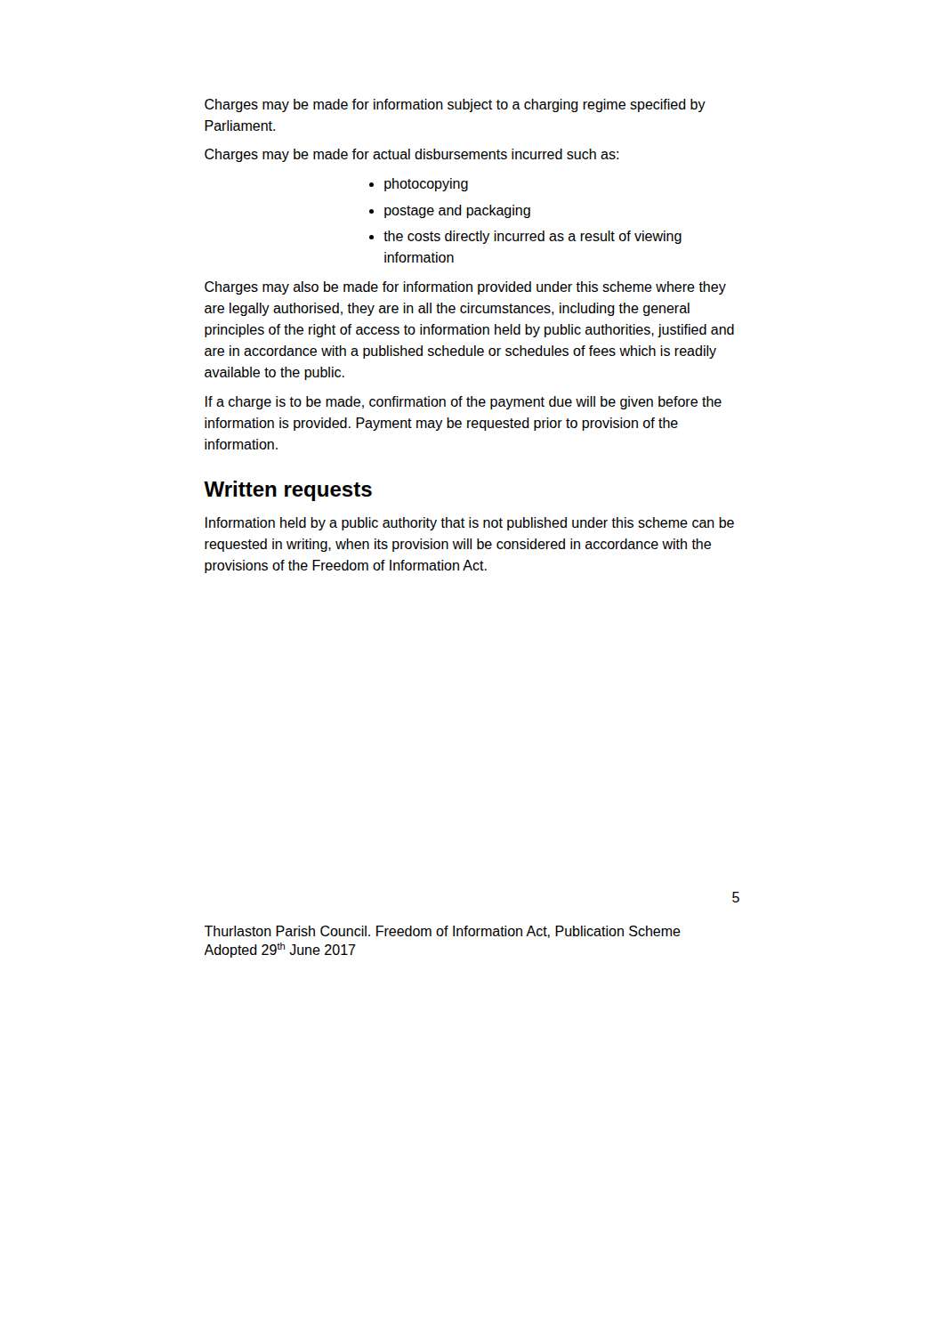Charges may be made for information subject to a charging regime specified by Parliament.
Charges may be made for actual disbursements incurred such as:
photocopying
postage and packaging
the costs directly incurred as a result of viewing information
Charges may also be made for information provided under this scheme where they are legally authorised, they are in all the circumstances, including the general principles of the right of access to information held by public authorities, justified and are in accordance with a published schedule or schedules of fees which is readily available to the public.
If a charge is to be made, confirmation of the payment due will be given before the information is provided. Payment may be requested prior to provision of the information.
Written requests
Information held by a public authority that is not published under this scheme can be requested in writing, when its provision will be considered in accordance with the provisions of the Freedom of Information Act.
5
Thurlaston Parish Council. Freedom of Information Act, Publication Scheme
Adopted 29th June 2017